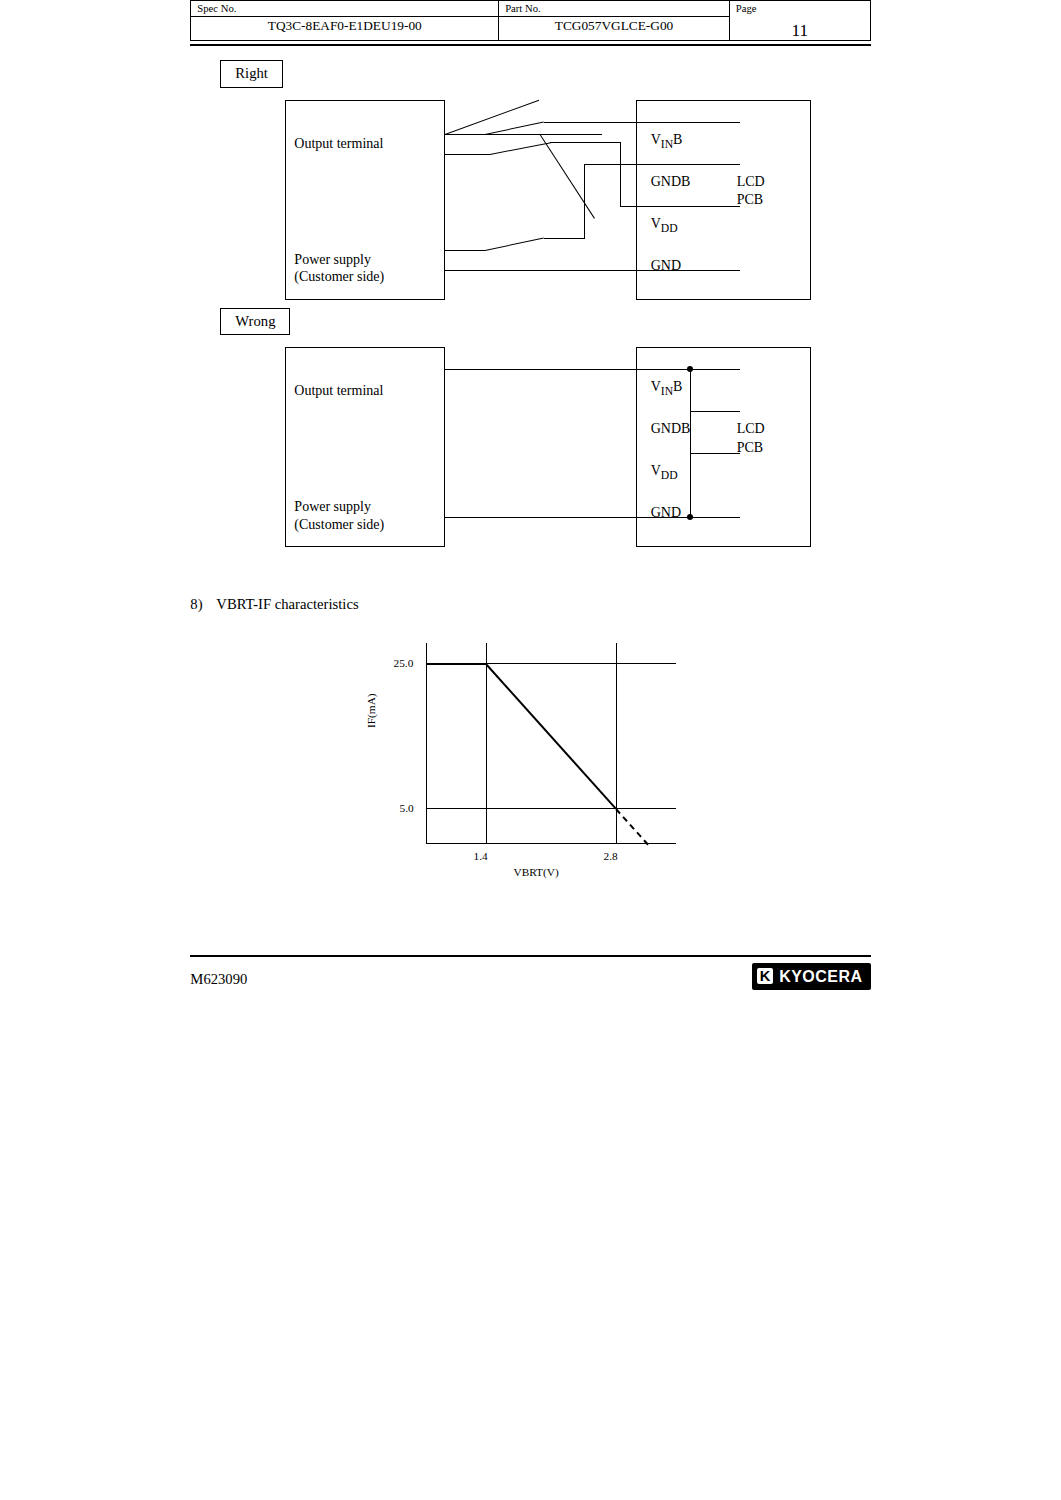| Spec No. | Part No. | Page 11 |
| TQ3C-8EAF0-E1DEU19-00 | TCG057VGLCE-G00 |
Right
Output terminal
Power supply
(Customer side)
VINB
GNDB
VDD
GND
LCD
PCB
Wrong
Output terminal
Power supply
(Customer side)
VINB
GNDB
VDD
GND
LCD
PCB
8) VBRT-IF characteristics
25.0
5.0
1.4
2.8
IF(mA)
VBRT(V)
M623090
K KYOCERA